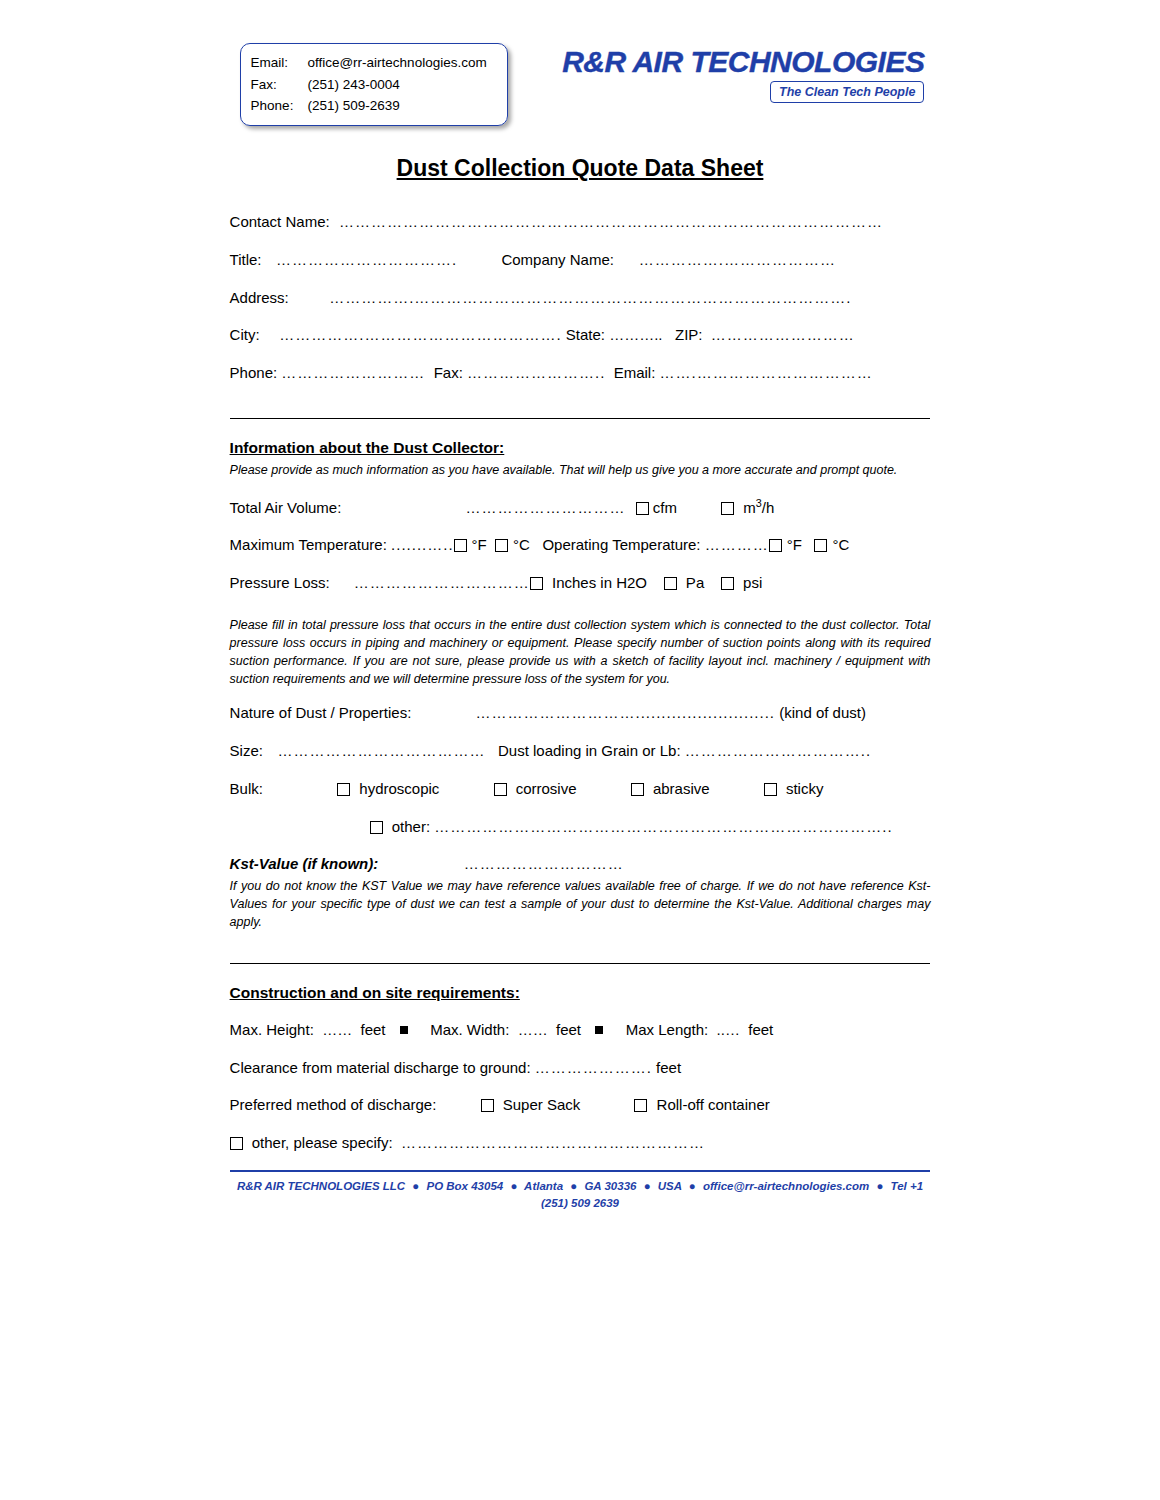| Email: | office@rr-airtechnologies.com |
| Fax: | (251) 243-0004 |
| Phone: | (251) 509-2639 |
R&R AIR TECHNOLOGIES
The Clean Tech People
Dust Collection Quote Data Sheet
Contact Name: …………………………………………………………………………………………
Title: ……………………………. Company Name: …………….…………………
Address: …………….……………………………………………………………………….
City: …………….………………………………. State: ……….. ZIP: ………………………
Phone: ……………………… Fax: …………………….. Email: …….……………………………
Information about the Dust Collector:
Please provide as much information as you have available. That will help us give you a more accurate and prompt quote.
Total Air Volume: ………………………… cfm m3/h
Maximum Temperature: .......….. °F °C Operating Temperature: ………… °F °C
Pressure Loss: …………………………… Inches in H2O Pa psi
Please fill in total pressure loss that occurs in the entire dust collection system which is connected to the dust collector. Total pressure loss occurs in piping and machinery or equipment. Please specify number of suction points along with its required suction performance. If you are not sure, please provide us with a sketch of facility layout incl. machinery / equipment with suction requirements and we will determine pressure loss of the system for you.
Nature of Dust / Properties: …………………………........................... (kind of dust)
Size: ………………………………… Dust loading in Grain or Lb: ……………………………..
Bulk: hydroscopic corrosive abrasive sticky
other: …………………………………………………………………………..
Kst-Value (if known): …………………………
If you do not know the KST Value we may have reference values available free of charge. If we do not have reference Kst-Values for your specific type of dust we can test a sample of your dust to determine the Kst-Value. Additional charges may apply.
Construction and on site requirements:
Max. Height: …… feet Max. Width: …… feet Max Length: ..… feet
Clearance from material discharge to ground: …………………. feet
Preferred method of discharge: Super Sack Roll-off container
other, please specify: …………………………………………………
R&R AIR TECHNOLOGIES LLC ● PO Box 43054 ● Atlanta ● GA 30336 ● USA ● office@rr-airtechnologies.com ● Tel +1 (251) 509 2639